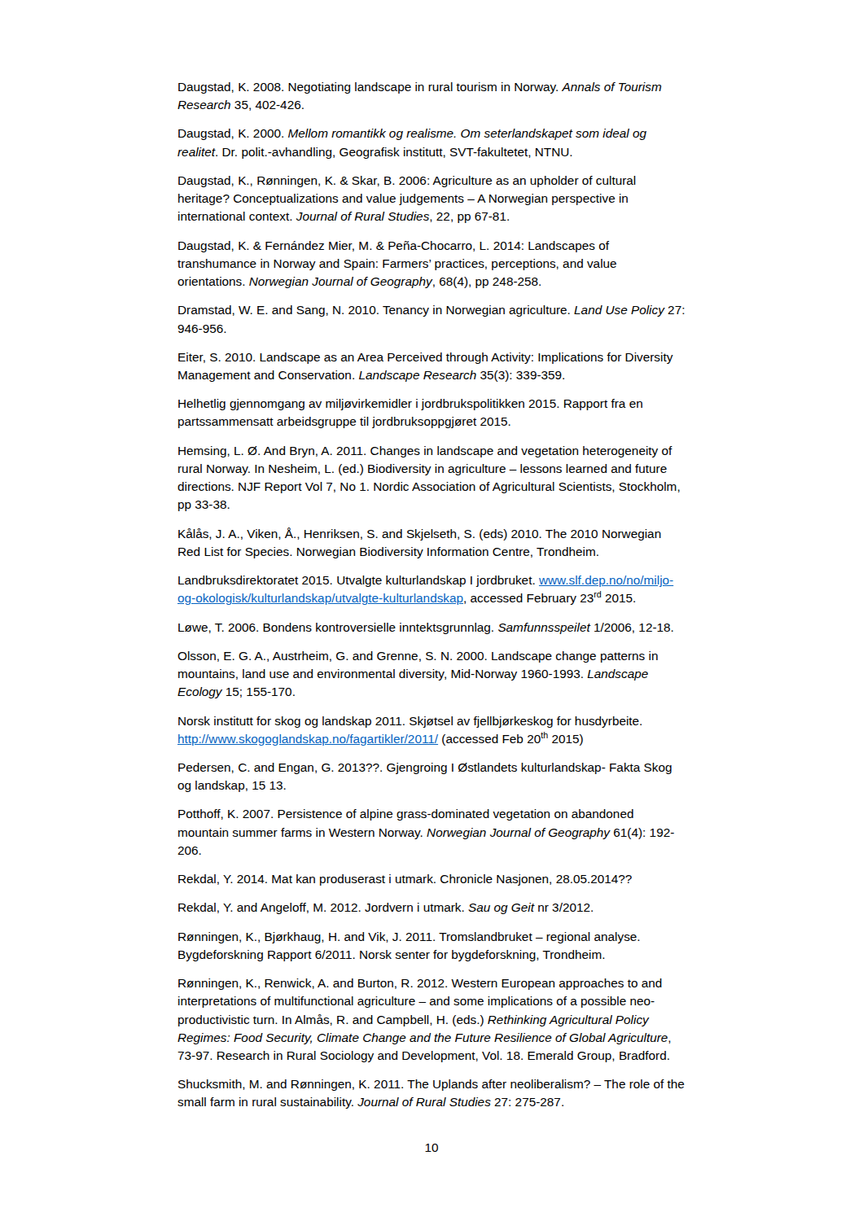Daugstad, K. 2008. Negotiating landscape in rural tourism in Norway. Annals of Tourism Research 35, 402-426.
Daugstad, K. 2000. Mellom romantikk og realisme. Om seterlandskapet som ideal og realitet. Dr. polit.-avhandling, Geografisk institutt, SVT-fakultetet, NTNU.
Daugstad, K., Rønningen, K. & Skar, B. 2006: Agriculture as an upholder of cultural heritage? Conceptualizations and value judgements – A Norwegian perspective in international context. Journal of Rural Studies, 22, pp 67-81.
Daugstad, K. & Fernández Mier, M. & Peña-Chocarro, L. 2014: Landscapes of transhumance in Norway and Spain: Farmers’ practices, perceptions, and value orientations. Norwegian Journal of Geography, 68(4), pp 248-258.
Dramstad, W. E. and Sang, N. 2010. Tenancy in Norwegian agriculture. Land Use Policy 27: 946-956.
Eiter, S. 2010. Landscape as an Area Perceived through Activity: Implications for Diversity Management and Conservation. Landscape Research 35(3): 339-359.
Helhetlig gjennomgang av miljøvirkemidler i jordbrukspolitikken 2015. Rapport fra en partssammensatt arbeidsgruppe til jordbruksoppgjøret 2015.
Hemsing, L. Ø. And Bryn, A. 2011. Changes in landscape and vegetation heterogeneity of rural Norway. In Nesheim, L. (ed.) Biodiversity in agriculture – lessons learned and future directions. NJF Report Vol 7, No 1. Nordic Association of Agricultural Scientists, Stockholm, pp 33-38.
Kålås, J. A., Viken, Å., Henriksen, S. and Skjelseth, S. (eds) 2010. The 2010 Norwegian Red List for Species. Norwegian Biodiversity Information Centre, Trondheim.
Landbruksdirektoratet 2015. Utvalgte kulturlandskap I jordbruket. www.slf.dep.no/no/miljo-og-okologisk/kulturlandskap/utvalgte-kulturlandskap, accessed February 23rd 2015.
Løwe, T. 2006. Bondens kontroversielle inntektsgrunnlag. Samfunnsspeilet 1/2006, 12-18.
Olsson, E. G. A., Austrheim, G. and Grenne, S. N. 2000. Landscape change patterns in mountains, land use and environmental diversity, Mid-Norway 1960-1993. Landscape Ecology 15; 155-170.
Norsk institutt for skog og landskap 2011. Skjøtsel av fjellbjørkeskog for husdyrbeite. http://www.skogoglandskap.no/fagartikler/2011/ (accessed Feb 20th 2015)
Pedersen, C. and Engan, G. 2013??. Gjengroing I Østlandets kulturlandskap- Fakta Skog og landskap, 15 13.
Potthoff, K. 2007. Persistence of alpine grass-dominated vegetation on abandoned mountain summer farms in Western Norway. Norwegian Journal of Geography 61(4): 192-206.
Rekdal, Y. 2014. Mat kan produserast i utmark. Chronicle Nasjonen, 28.05.2014??
Rekdal, Y. and Angeloff, M. 2012. Jordvern i utmark. Sau og Geit nr 3/2012.
Rønningen, K., Bjørkhaug, H. and Vik, J. 2011. Tromslandbruket – regional analyse. Bygdeforskning Rapport 6/2011. Norsk senter for bygdeforskning, Trondheim.
Rønningen, K., Renwick, A. and Burton, R. 2012. Western European approaches to and interpretations of multifunctional agriculture – and some implications of a possible neo-productivistic turn. In Almås, R. and Campbell, H. (eds.) Rethinking Agricultural Policy Regimes: Food Security, Climate Change and the Future Resilience of Global Agriculture, 73-97. Research in Rural Sociology and Development, Vol. 18. Emerald Group, Bradford.
Shucksmith, M. and Rønningen, K. 2011. The Uplands after neoliberalism? – The role of the small farm in rural sustainability. Journal of Rural Studies 27: 275-287.
10